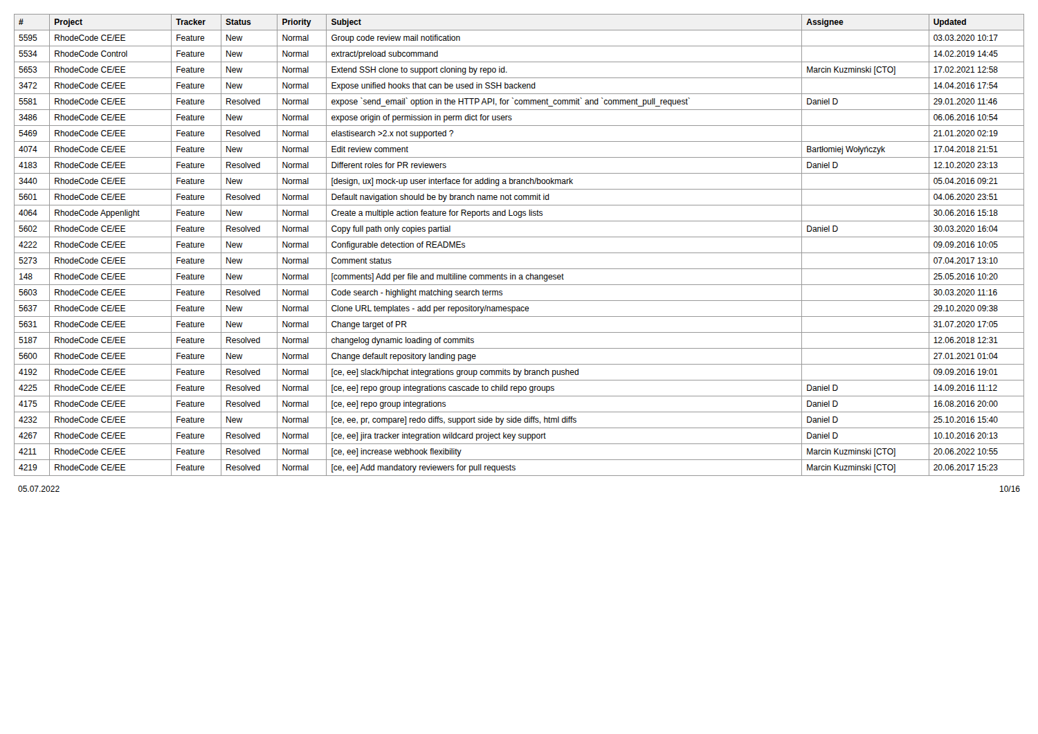| # | Project | Tracker | Status | Priority | Subject | Assignee | Updated |
| --- | --- | --- | --- | --- | --- | --- | --- |
| 5595 | RhodeCode CE/EE | Feature | New | Normal | Group code review mail notification | | 03.03.2020 10:17 |
| 5534 | RhodeCode Control | Feature | New | Normal | extract/preload subcommand | | 14.02.2019 14:45 |
| 5653 | RhodeCode CE/EE | Feature | New | Normal | Extend SSH clone to support cloning by repo id. | Marcin Kuzminski [CTO] | 17.02.2021 12:58 |
| 3472 | RhodeCode CE/EE | Feature | New | Normal | Expose unified hooks that can be used in SSH backend | | 14.04.2016 17:54 |
| 5581 | RhodeCode CE/EE | Feature | Resolved | Normal | expose `send_email` option in the HTTP API, for `comment_commit` and `comment_pull_request` | Daniel D | 29.01.2020 11:46 |
| 3486 | RhodeCode CE/EE | Feature | New | Normal | expose origin of permission in perm dict for users | | 06.06.2016 10:54 |
| 5469 | RhodeCode CE/EE | Feature | Resolved | Normal | elastisearch >2.x not supported ? | | 21.01.2020 02:19 |
| 4074 | RhodeCode CE/EE | Feature | New | Normal | Edit review comment | Bartłomiej Wołyńczyk | 17.04.2018 21:51 |
| 4183 | RhodeCode CE/EE | Feature | Resolved | Normal | Different roles for PR reviewers | Daniel D | 12.10.2020 23:13 |
| 3440 | RhodeCode CE/EE | Feature | New | Normal | [design, ux] mock-up user interface for adding a branch/bookmark | | 05.04.2016 09:21 |
| 5601 | RhodeCode CE/EE | Feature | Resolved | Normal | Default navigation should be by branch name not commit id | | 04.06.2020 23:51 |
| 4064 | RhodeCode Appenlight | Feature | New | Normal | Create a multiple action feature for Reports and Logs lists | | 30.06.2016 15:18 |
| 5602 | RhodeCode CE/EE | Feature | Resolved | Normal | Copy full path only copies partial | Daniel D | 30.03.2020 16:04 |
| 4222 | RhodeCode CE/EE | Feature | New | Normal | Configurable detection of READMEs | | 09.09.2016 10:05 |
| 5273 | RhodeCode CE/EE | Feature | New | Normal | Comment status | | 07.04.2017 13:10 |
| 148 | RhodeCode CE/EE | Feature | New | Normal | [comments] Add per file and multiline comments in a changeset | | 25.05.2016 10:20 |
| 5603 | RhodeCode CE/EE | Feature | Resolved | Normal | Code search - highlight matching search terms | | 30.03.2020 11:16 |
| 5637 | RhodeCode CE/EE | Feature | New | Normal | Clone URL templates - add per repository/namespace | | 29.10.2020 09:38 |
| 5631 | RhodeCode CE/EE | Feature | New | Normal | Change target of PR | | 31.07.2020 17:05 |
| 5187 | RhodeCode CE/EE | Feature | Resolved | Normal | changelog dynamic loading of commits | | 12.06.2018 12:31 |
| 5600 | RhodeCode CE/EE | Feature | New | Normal | Change default repository landing page | | 27.01.2021 01:04 |
| 4192 | RhodeCode CE/EE | Feature | Resolved | Normal | [ce, ee] slack/hipchat integrations group commits by branch pushed | | 09.09.2016 19:01 |
| 4225 | RhodeCode CE/EE | Feature | Resolved | Normal | [ce, ee] repo group integrations cascade to child repo groups | Daniel D | 14.09.2016 11:12 |
| 4175 | RhodeCode CE/EE | Feature | Resolved | Normal | [ce, ee] repo group integrations | Daniel D | 16.08.2016 20:00 |
| 4232 | RhodeCode CE/EE | Feature | New | Normal | [ce, ee, pr, compare] redo diffs, support side by side diffs, html diffs | Daniel D | 25.10.2016 15:40 |
| 4267 | RhodeCode CE/EE | Feature | Resolved | Normal | [ce, ee] jira tracker integration wildcard project key support | Daniel D | 10.10.2016 20:13 |
| 4211 | RhodeCode CE/EE | Feature | Resolved | Normal | [ce, ee] increase webhook flexibility | Marcin Kuzminski [CTO] | 20.06.2022 10:55 |
| 4219 | RhodeCode CE/EE | Feature | Resolved | Normal | [ce, ee] Add mandatory reviewers for pull requests | Marcin Kuzminski [CTO] | 20.06.2017 15:23 |
| 05.07.2022 | 10/16 |